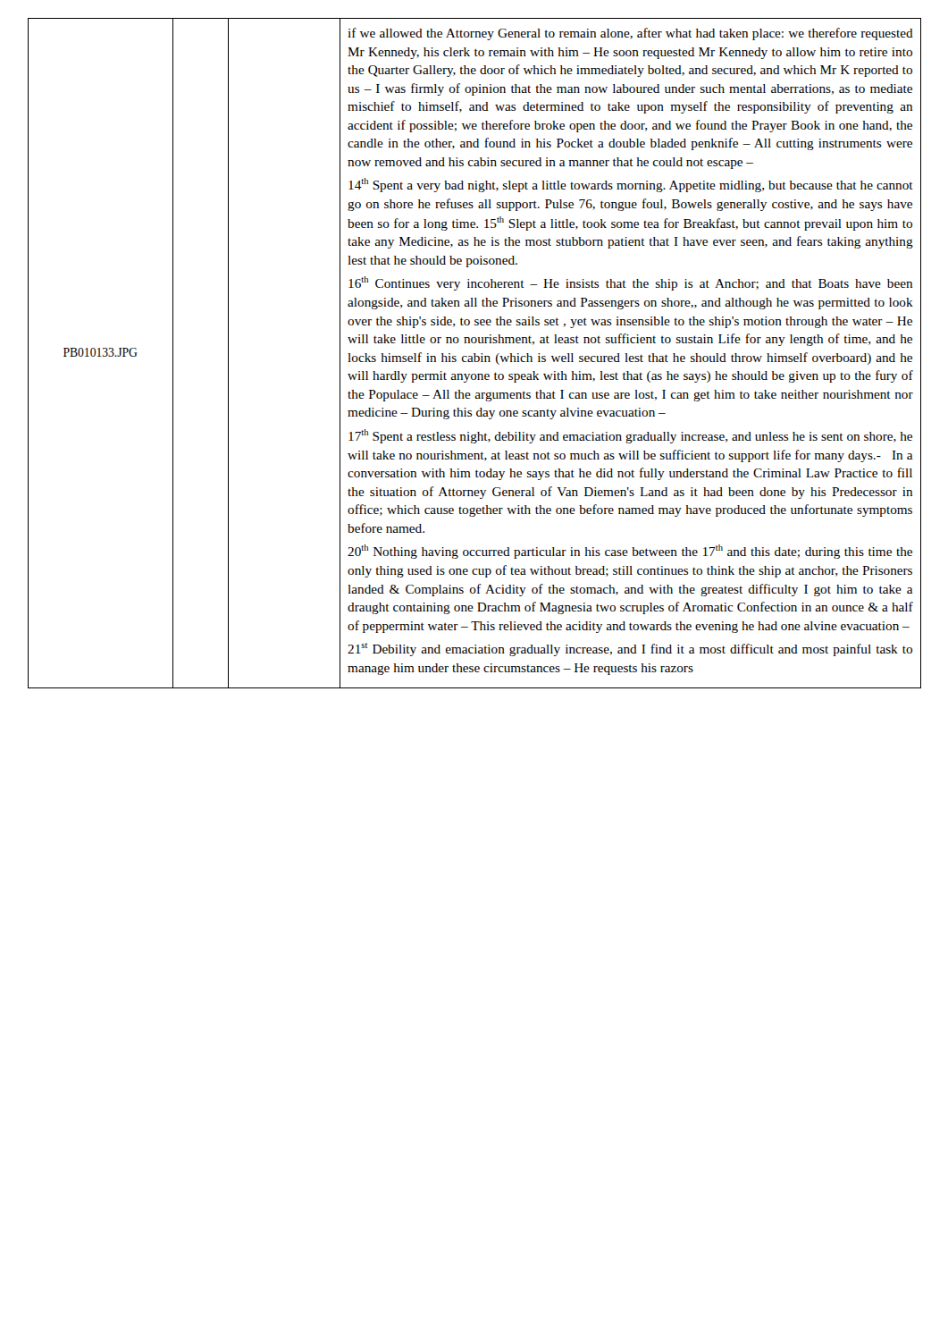| PB010133.JPG | | | if we allowed the Attorney General to remain alone, after what had taken place: we therefore requested Mr Kennedy, his clerk to remain with him – He soon requested Mr Kennedy to allow him to retire into the Quarter Gallery, the door of which he immediately bolted, and secured, and which Mr K reported to us – I was firmly of opinion that the man now laboured under such mental aberrations, as to mediate mischief to himself, and was determined to take upon myself the responsibility of preventing an accident if possible; we therefore broke open the door, and we found the Prayer Book in one hand, the candle in the other, and found in his Pocket a double bladed penknife – All cutting instruments were now removed and his cabin secured in a manner that he could not escape – 14 th Spent a very bad night, slept a little towards morning. Appetite midling, but because that he cannot go on shore he refuses all support. Pulse 76, tongue foul, Bowels generally costive, and he says have been so for a long time. 15 th Slept a little, took some tea for Breakfast, but cannot prevail upon him to take any Medicine, as he is the most stubborn patient that I have ever seen, and fears taking anything lest that he should be poisoned. 16 th Continues very incoherent – He insists that the ship is at Anchor; and that Boats have been alongside, and taken all the Prisoners and Passengers on shore,, and although he was permitted to look over the ship's side, to see the sails set , yet was insensible to the ship's motion through the water – He will take little or no nourishment, at least not sufficient to sustain Life for any length of time, and he locks himself in his cabin (which is well secured lest that he should throw himself overboard) and he will hardly permit anyone to speak with him, lest that (as he says) he should be given up to the fury of the Populace – All the arguments that I can use are lost, I can get him to take neither nourishment nor medicine – During this day one scanty alvine evacuation – 17 th Spent a restless night, debility and emaciation gradually increase, and unless he is sent on shore, he will take no nourishment, at least not so much as will be sufficient to support life for many days.- In a conversation with him today he says that he did not fully understand the Criminal Law Practice to fill the situation of Attorney General of Van Diemen's Land as it had been done by his Predecessor in office; which cause together with the one before named may have produced the unfortunate symptoms before named. 20 th Nothing having occurred particular in his case between the 17 th and this date; during this time the only thing used is one cup of tea without bread; still continues to think the ship at anchor, the Prisoners landed & Complains of Acidity of the stomach, and with the greatest difficulty I got him to take a draught containing one Drachm of Magnesia two scruples of Aromatic Confection in an ounce & a half of peppermint water – This relieved the acidity and towards the evening he had one alvine evacuation – 21 st Debility and emaciation gradually increase, and I find it a most difficult and most painful task to manage him under these circumstances – He requests his razors |